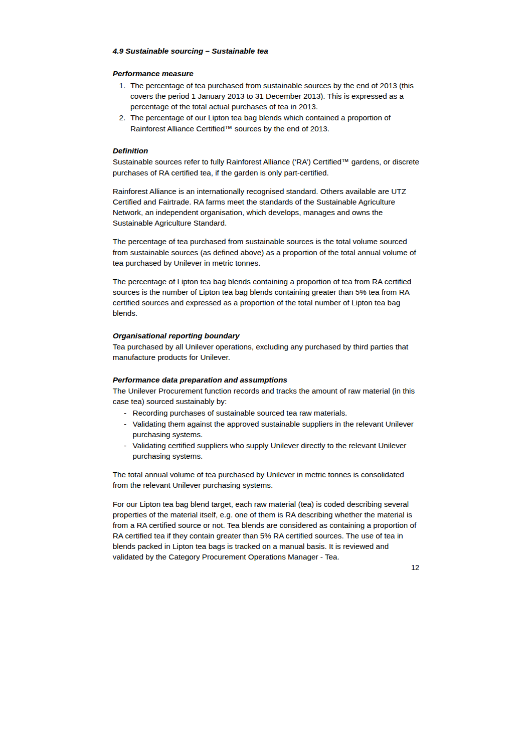4.9 Sustainable sourcing – Sustainable tea
Performance measure
The percentage of tea purchased from sustainable sources by the end of 2013 (this covers the period 1 January 2013 to 31 December 2013). This is expressed as a percentage of the total actual purchases of tea in 2013.
The percentage of our Lipton tea bag blends which contained a proportion of Rainforest Alliance Certified™ sources by the end of 2013.
Definition
Sustainable sources refer to fully Rainforest Alliance (‘RA’) Certified™ gardens, or discrete purchases of RA certified tea, if the garden is only part-certified.
Rainforest Alliance is an internationally recognised standard. Others available are UTZ Certified and Fairtrade. RA farms meet the standards of the Sustainable Agriculture Network, an independent organisation, which develops, manages and owns the Sustainable Agriculture Standard.
The percentage of tea purchased from sustainable sources is the total volume sourced from sustainable sources (as defined above) as a proportion of the total annual volume of tea purchased by Unilever in metric tonnes.
The percentage of Lipton tea bag blends containing a proportion of tea from RA certified sources is the number of Lipton tea bag blends containing greater than 5% tea from RA certified sources and expressed as a proportion of the total number of Lipton tea bag blends.
Organisational reporting boundary
Tea purchased by all Unilever operations, excluding any purchased by third parties that manufacture products for Unilever.
Performance data preparation and assumptions
The Unilever Procurement function records and tracks the amount of raw material (in this case tea) sourced sustainably by:
Recording purchases of sustainable sourced tea raw materials.
Validating them against the approved sustainable suppliers in the relevant Unilever purchasing systems.
Validating certified suppliers who supply Unilever directly to the relevant Unilever purchasing systems.
The total annual volume of tea purchased by Unilever in metric tonnes is consolidated from the relevant Unilever purchasing systems.
For our Lipton tea bag blend target, each raw material (tea) is coded describing several properties of the material itself, e.g. one of them is RA describing whether the material is from a RA certified source or not. Tea blends are considered as containing a proportion of RA certified tea if they contain greater than 5% RA certified sources. The use of tea in blends packed in Lipton tea bags is tracked on a manual basis. It is reviewed and validated by the Category Procurement Operations Manager - Tea.
12